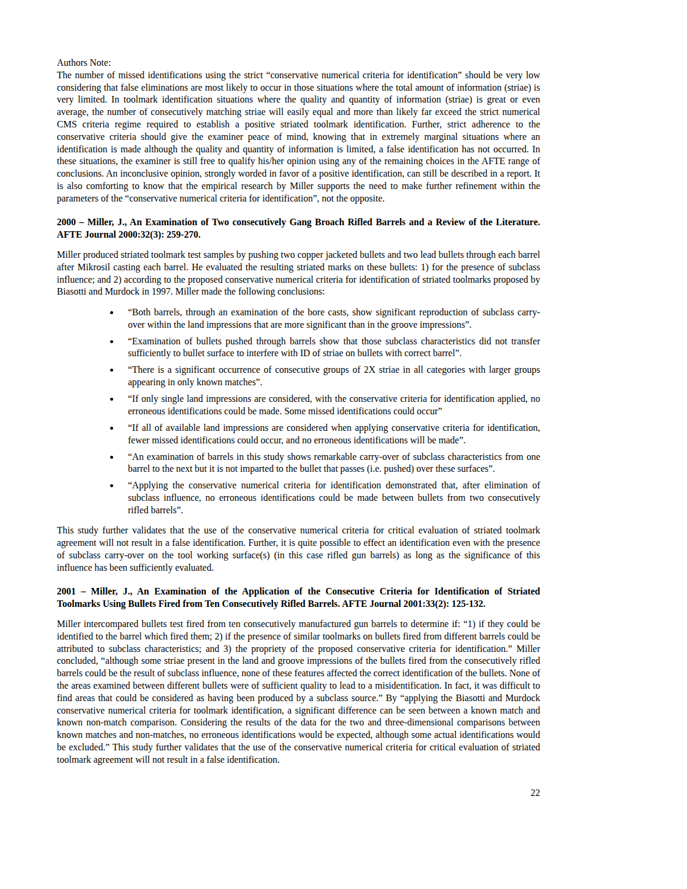Authors Note:
The number of missed identifications using the strict “conservative numerical criteria for identification” should be very low considering that false eliminations are most likely to occur in those situations where the total amount of information (striae) is very limited. In toolmark identification situations where the quality and quantity of information (striae) is great or even average, the number of consecutively matching striae will easily equal and more than likely far exceed the strict numerical CMS criteria regime required to establish a positive striated toolmark identification. Further, strict adherence to the conservative criteria should give the examiner peace of mind, knowing that in extremely marginal situations where an identification is made although the quality and quantity of information is limited, a false identification has not occurred. In these situations, the examiner is still free to qualify his/her opinion using any of the remaining choices in the AFTE range of conclusions. An inconclusive opinion, strongly worded in favor of a positive identification, can still be described in a report. It is also comforting to know that the empirical research by Miller supports the need to make further refinement within the parameters of the “conservative numerical criteria for identification”, not the opposite.
2000 – Miller, J., An Examination of Two consecutively Gang Broach Rifled Barrels and a Review of the Literature. AFTE Journal 2000:32(3): 259-270.
Miller produced striated toolmark test samples by pushing two copper jacketed bullets and two lead bullets through each barrel after Mikrosil casting each barrel. He evaluated the resulting striated marks on these bullets: 1) for the presence of subclass influence; and 2) according to the proposed conservative numerical criteria for identification of striated toolmarks proposed by Biasotti and Murdock in 1997. Miller made the following conclusions:
“Both barrels, through an examination of the bore casts, show significant reproduction of subclass carry-over within the land impressions that are more significant than in the groove impressions”.
“Examination of bullets pushed through barrels show that those subclass characteristics did not transfer sufficiently to bullet surface to interfere with ID of striae on bullets with correct barrel”.
“There is a significant occurrence of consecutive groups of 2X striae in all categories with larger groups appearing in only known matches”.
“If only single land impressions are considered, with the conservative criteria for identification applied, no erroneous identifications could be made. Some missed identifications could occur”
“If all of available land impressions are considered when applying conservative criteria for identification, fewer missed identifications could occur, and no erroneous identifications will be made”.
“An examination of barrels in this study shows remarkable carry-over of subclass characteristics from one barrel to the next but it is not imparted to the bullet that passes (i.e. pushed) over these surfaces”.
“Applying the conservative numerical criteria for identification demonstrated that, after elimination of subclass influence, no erroneous identifications could be made between bullets from two consecutively rifled barrels”.
This study further validates that the use of the conservative numerical criteria for critical evaluation of striated toolmark agreement will not result in a false identification. Further, it is quite possible to effect an identification even with the presence of subclass carry-over on the tool working surface(s) (in this case rifled gun barrels) as long as the significance of this influence has been sufficiently evaluated.
2001 – Miller, J., An Examination of the Application of the Consecutive Criteria for Identification of Striated Toolmarks Using Bullets Fired from Ten Consecutively Rifled Barrels. AFTE Journal 2001:33(2): 125-132.
Miller intercompared bullets test fired from ten consecutively manufactured gun barrels to determine if: “1) if they could be identified to the barrel which fired them; 2) if the presence of similar toolmarks on bullets fired from different barrels could be attributed to subclass characteristics; and 3) the propriety of the proposed conservative criteria for identification.” Miller concluded, “although some striae present in the land and groove impressions of the bullets fired from the consecutively rifled barrels could be the result of subclass influence, none of these features affected the correct identification of the bullets. None of the areas examined between different bullets were of sufficient quality to lead to a misidentification. In fact, it was difficult to find areas that could be considered as having been produced by a subclass source.” By “applying the Biasotti and Murdock conservative numerical criteria for toolmark identification, a significant difference can be seen between a known match and known non-match comparison. Considering the results of the data for the two and three-dimensional comparisons between known matches and non-matches, no erroneous identifications would be expected, although some actual identifications would be excluded.” This study further validates that the use of the conservative numerical criteria for critical evaluation of striated toolmark agreement will not result in a false identification.
22